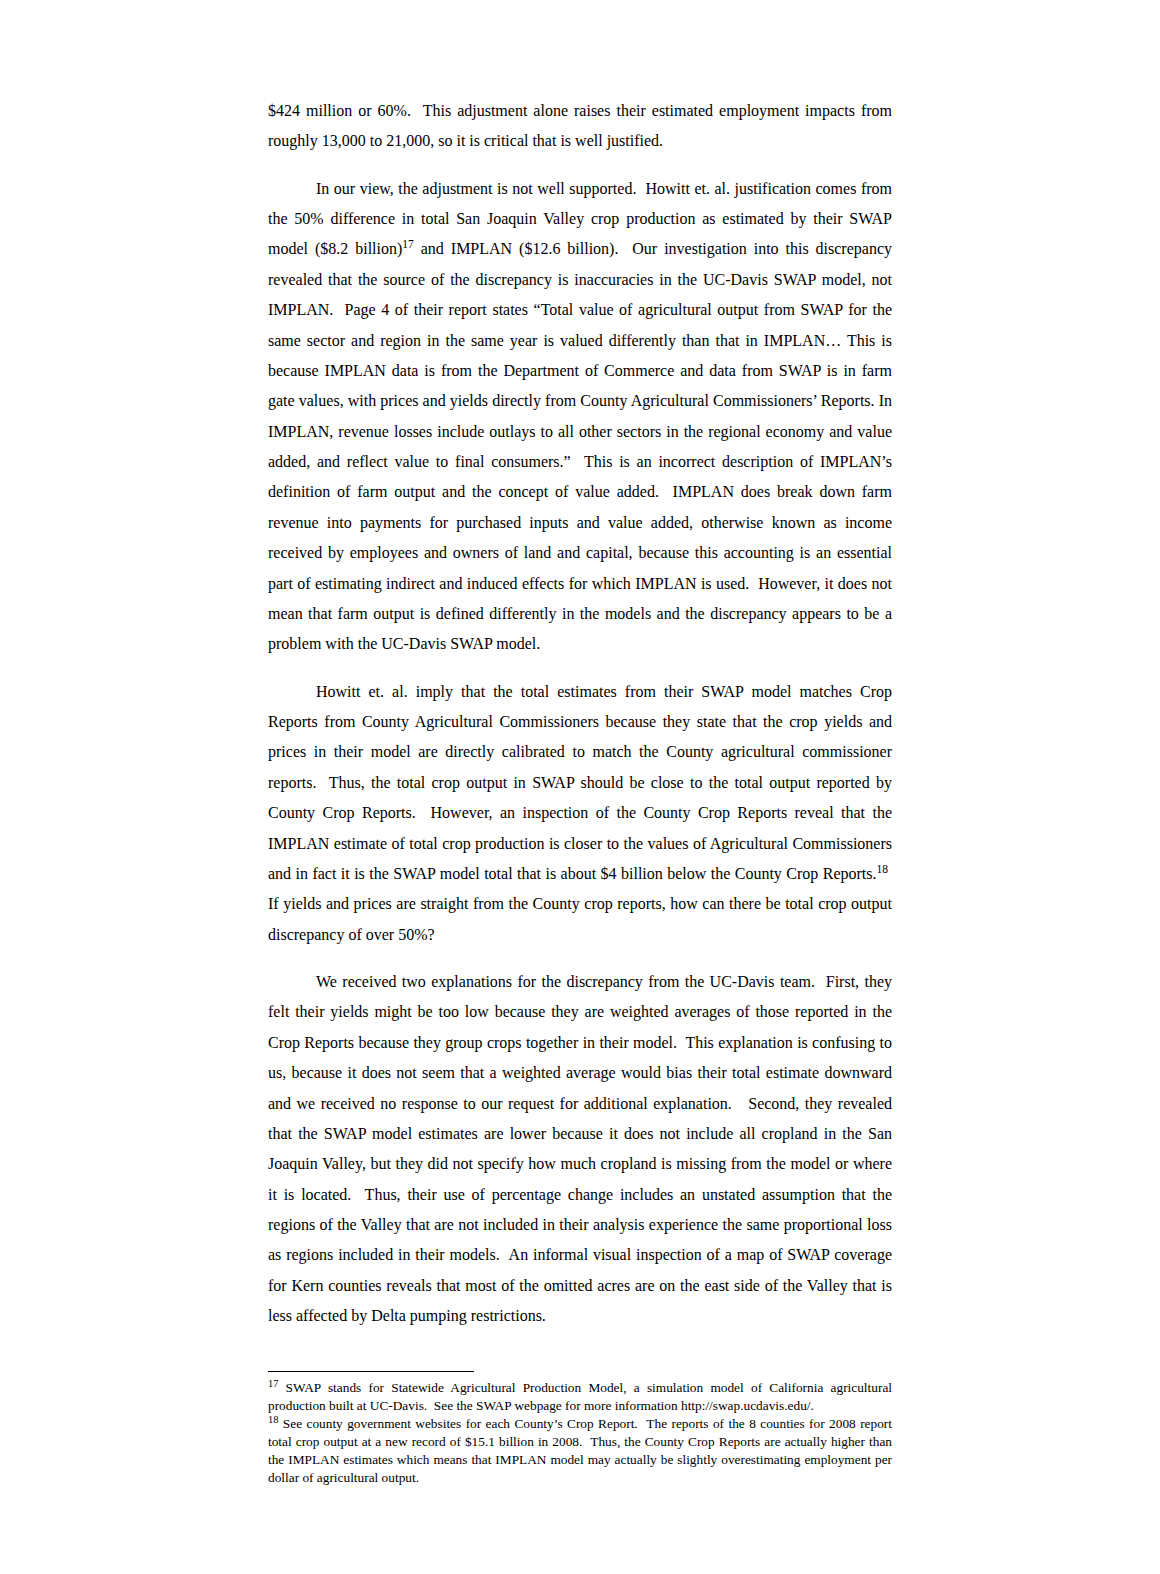$424 million or 60%. This adjustment alone raises their estimated employment impacts from roughly 13,000 to 21,000, so it is critical that is well justified.
In our view, the adjustment is not well supported. Howitt et. al. justification comes from the 50% difference in total San Joaquin Valley crop production as estimated by their SWAP model ($8.2 billion)17 and IMPLAN ($12.6 billion). Our investigation into this discrepancy revealed that the source of the discrepancy is inaccuracies in the UC-Davis SWAP model, not IMPLAN. Page 4 of their report states “Total value of agricultural output from SWAP for the same sector and region in the same year is valued differently than that in IMPLAN… This is because IMPLAN data is from the Department of Commerce and data from SWAP is in farm gate values, with prices and yields directly from County Agricultural Commissioners’ Reports. In IMPLAN, revenue losses include outlays to all other sectors in the regional economy and value added, and reflect value to final consumers.” This is an incorrect description of IMPLAN’s definition of farm output and the concept of value added. IMPLAN does break down farm revenue into payments for purchased inputs and value added, otherwise known as income received by employees and owners of land and capital, because this accounting is an essential part of estimating indirect and induced effects for which IMPLAN is used. However, it does not mean that farm output is defined differently in the models and the discrepancy appears to be a problem with the UC-Davis SWAP model.
Howitt et. al. imply that the total estimates from their SWAP model matches Crop Reports from County Agricultural Commissioners because they state that the crop yields and prices in their model are directly calibrated to match the County agricultural commissioner reports. Thus, the total crop output in SWAP should be close to the total output reported by County Crop Reports. However, an inspection of the County Crop Reports reveal that the IMPLAN estimate of total crop production is closer to the values of Agricultural Commissioners and in fact it is the SWAP model total that is about $4 billion below the County Crop Reports.18 If yields and prices are straight from the County crop reports, how can there be total crop output discrepancy of over 50%?
We received two explanations for the discrepancy from the UC-Davis team. First, they felt their yields might be too low because they are weighted averages of those reported in the Crop Reports because they group crops together in their model. This explanation is confusing to us, because it does not seem that a weighted average would bias their total estimate downward and we received no response to our request for additional explanation. Second, they revealed that the SWAP model estimates are lower because it does not include all cropland in the San Joaquin Valley, but they did not specify how much cropland is missing from the model or where it is located. Thus, their use of percentage change includes an unstated assumption that the regions of the Valley that are not included in their analysis experience the same proportional loss as regions included in their models. An informal visual inspection of a map of SWAP coverage for Kern counties reveals that most of the omitted acres are on the east side of the Valley that is less affected by Delta pumping restrictions.
17 SWAP stands for Statewide Agricultural Production Model, a simulation model of California agricultural production built at UC-Davis. See the SWAP webpage for more information http://swap.ucdavis.edu/.
18 See county government websites for each County’s Crop Report. The reports of the 8 counties for 2008 report total crop output at a new record of $15.1 billion in 2008. Thus, the County Crop Reports are actually higher than the IMPLAN estimates which means that IMPLAN model may actually be slightly overestimating employment per dollar of agricultural output.